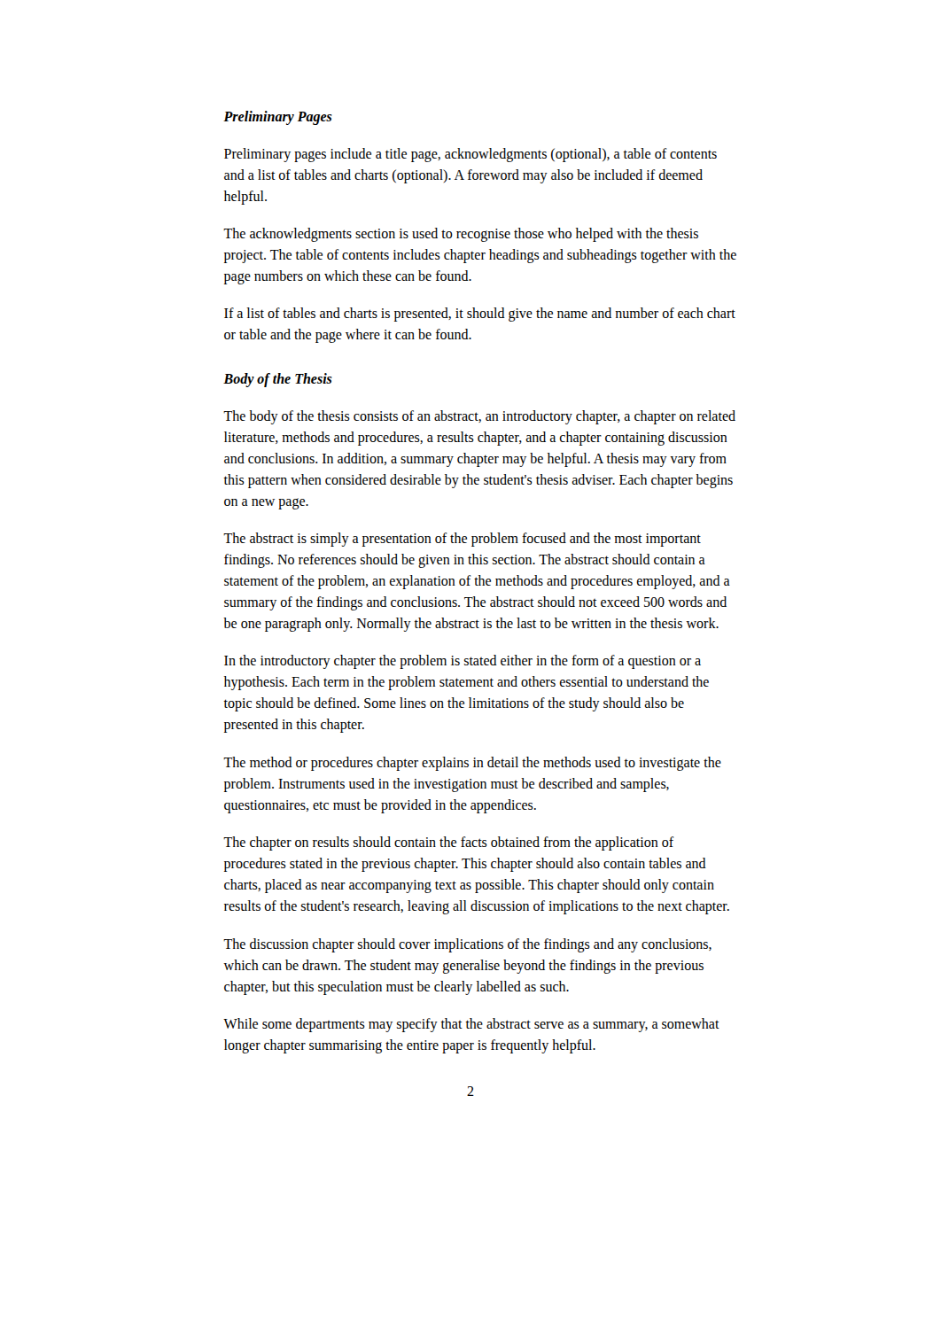Preliminary Pages
Preliminary pages include a title page, acknowledgments (optional), a table of contents and a list of tables and charts (optional). A foreword may also be included if deemed helpful.
The acknowledgments section is used to recognise those who helped with the thesis project. The table of contents includes chapter headings and subheadings together with the page numbers on which these can be found.
If a list of tables and charts is presented, it should give the name and number of each chart or table and the page where it can be found.
Body of the Thesis
The body of the thesis consists of an abstract, an introductory chapter, a chapter on related literature, methods and procedures, a results chapter, and a chapter containing discussion and conclusions. In addition, a summary chapter may be helpful. A thesis may vary from this pattern when considered desirable by the student's thesis adviser. Each chapter begins on a new page.
The abstract is simply a presentation of the problem focused and the most important findings. No references should be given in this section. The abstract should contain a statement of the problem, an explanation of the methods and procedures employed, and a summary of the findings and conclusions. The abstract should not exceed 500 words and be one paragraph only. Normally the abstract is the last to be written in the thesis work.
In the introductory chapter the problem is stated either in the form of a question or a hypothesis. Each term in the problem statement and others essential to understand the topic should be defined. Some lines on the limitations of the study should also be presented in this chapter.
The method or procedures chapter explains in detail the methods used to investigate the problem. Instruments used in the investigation must be described and samples, questionnaires, etc must be provided in the appendices.
The chapter on results should contain the facts obtained from the application of procedures stated in the previous chapter. This chapter should also contain tables and charts, placed as near accompanying text as possible. This chapter should only contain results of the student's research, leaving all discussion of implications to the next chapter.
The discussion chapter should cover implications of the findings and any conclusions, which can be drawn. The student may generalise beyond the findings in the previous chapter, but this speculation must be clearly labelled as such.
While some departments may specify that the abstract serve as a summary, a somewhat longer chapter summarising the entire paper is frequently helpful.
2